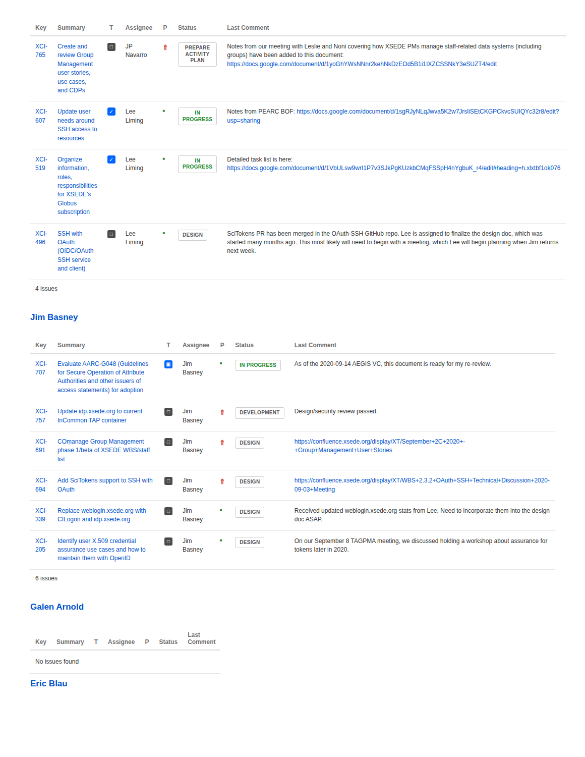| Key | Summary | T | Assignee | P | Status | Last Comment |
| --- | --- | --- | --- | --- | --- | --- |
| XCI-765 | Create and review Group Management user stories, use cases, and CDPs | □ | JP Navarro | ⇑ | PREPARE ACTIVITY PLAN | Notes from our meeting with Leslie and Noni covering how XSEDE PMs manage staff-related data systems (including groups) have been added to this document: https://docs.google.com/document/d/1yoGhYWsNNnr2kehNkDzEOd5B1i1IXZCSSNkY3eSUZT4/edit |
| XCI-607 | Update user needs around SSH access to resources | ✓ | Lee Liming | • | IN PROGRESS | Notes from PEARC BOF: https://docs.google.com/document/d/1sgRJyNLqJwva5K2w7JrsliSEtCKGPCkvcSUIQYc32r8/edit?usp=sharing |
| XCI-519 | Organize information, roles, responsibilities for XSEDE's Globus subscription | ✓ | Lee Liming | • | IN PROGRESS | Detailed task list is here: https://docs.google.com/document/d/1VbULsw9wrI1P7v3SJkPgKUzkbCMqFSSpH4nYgbuK_r4/edit#heading=h.xlxtbf1ok076 |
| XCI-496 | SSH with OAuth (OIDC/OAuth SSH service and client) | □ | Lee Liming | • | DESIGN | SciTokens PR has been merged in the OAuth-SSH GitHub repo. Lee is assigned to finalize the design doc, which was started many months ago. This most likely will need to begin with a meeting, which Lee will begin planning when Jim returns next week. |
4 issues
Jim Basney
| Key | Summary | T | Assignee | P | Status | Last Comment |
| --- | --- | --- | --- | --- | --- | --- |
| XCI-707 | Evaluate AARC-G048 (Guidelines for Secure Operation of Attribute Authorities and other issuers of access statements) for adoption | ▣ | Jim Basney | • | IN PROGRESS | As of the 2020-09-14 AEGIS VC, this document is ready for my re-review. |
| XCI-757 | Update idp.xsede.org to current InCommon TAP container | □ | Jim Basney | ⇑ | DEVELOPMENT | Design/security review passed. |
| XCI-691 | COmanage Group Management phase 1/beta of XSEDE WBS/staff list | □ | Jim Basney | ⇑ | DESIGN | https://confluence.xsede.org/display/XT/September+2C+2020+-+Group+Management+User+Stories |
| XCI-694 | Add SciTokens support to SSH with OAuth | □ | Jim Basney | ⇑ | DESIGN | https://confluence.xsede.org/display/XT/WBS+2.3.2+OAuth+SSH+Technical+Discussion+2020-09-03+Meeting |
| XCI-339 | Replace weblogin.xsede.org with CILogon and idp.xsede.org | □ | Jim Basney | • | DESIGN | Received updated weblogin.xsede.org stats from Lee. Need to incorporate them into the design doc ASAP. |
| XCI-205 | Identify user X.509 credential assurance use cases and how to maintain them with OpenID | □ | Jim Basney | • | DESIGN | On our September 8 TAGPMA meeting, we discussed holding a workshop about assurance for tokens later in 2020. |
6 issues
Galen Arnold
| Key | Summary | T | Assignee | P | Status | Last Comment |
| --- | --- | --- | --- | --- | --- | --- |
| No issues found |
Eric Blau